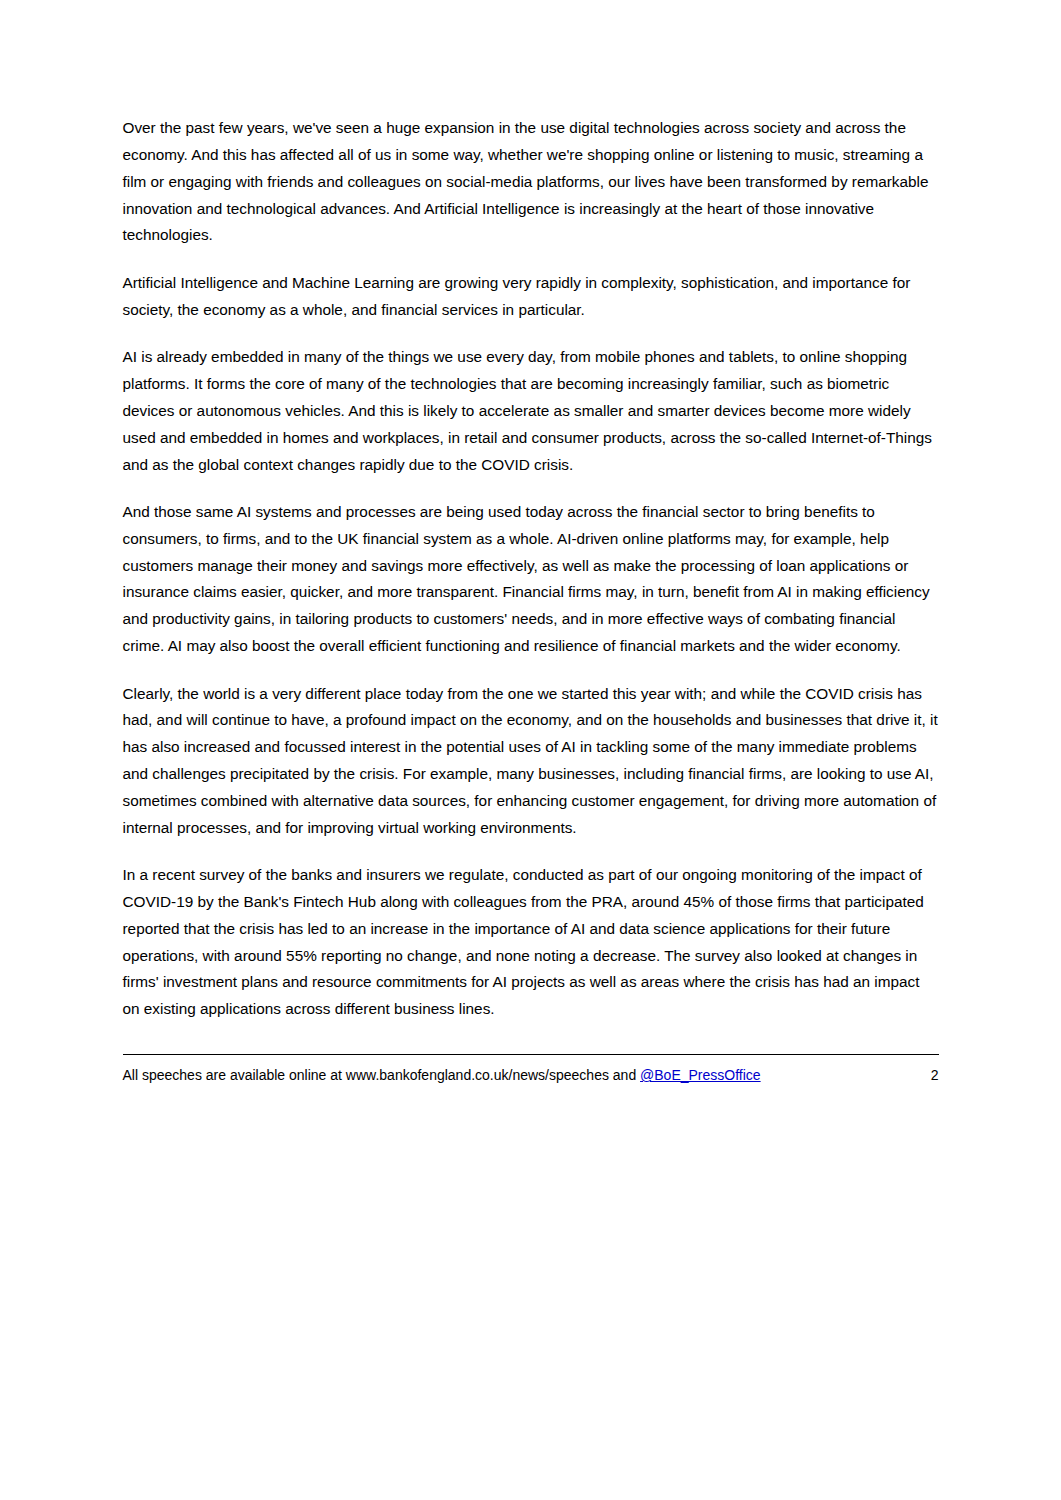Over the past few years, we've seen a huge expansion in the use digital technologies across society and across the economy. And this has affected all of us in some way, whether we're shopping online or listening to music, streaming a film or engaging with friends and colleagues on social-media platforms, our lives have been transformed by remarkable innovation and technological advances. And Artificial Intelligence is increasingly at the heart of those innovative technologies.
Artificial Intelligence and Machine Learning are growing very rapidly in complexity, sophistication, and importance for society, the economy as a whole, and financial services in particular.
AI is already embedded in many of the things we use every day, from mobile phones and tablets, to online shopping platforms. It forms the core of many of the technologies that are becoming increasingly familiar, such as biometric devices or autonomous vehicles. And this is likely to accelerate as smaller and smarter devices become more widely used and embedded in homes and workplaces, in retail and consumer products, across the so-called Internet-of-Things and as the global context changes rapidly due to the COVID crisis.
And those same AI systems and processes are being used today across the financial sector to bring benefits to consumers, to firms, and to the UK financial system as a whole. AI-driven online platforms may, for example, help customers manage their money and savings more effectively, as well as make the processing of loan applications or insurance claims easier, quicker, and more transparent. Financial firms may, in turn, benefit from AI in making efficiency and productivity gains, in tailoring products to customers' needs, and in more effective ways of combating financial crime. AI may also boost the overall efficient functioning and resilience of financial markets and the wider economy.
Clearly, the world is a very different place today from the one we started this year with; and while the COVID crisis has had, and will continue to have, a profound impact on the economy, and on the households and businesses that drive it, it has also increased and focussed interest in the potential uses of AI in tackling some of the many immediate problems and challenges precipitated by the crisis. For example, many businesses, including financial firms, are looking to use AI, sometimes combined with alternative data sources, for enhancing customer engagement, for driving more automation of internal processes, and for improving virtual working environments.
In a recent survey of the banks and insurers we regulate, conducted as part of our ongoing monitoring of the impact of COVID-19 by the Bank's Fintech Hub along with colleagues from the PRA, around 45% of those firms that participated reported that the crisis has led to an increase in the importance of AI and data science applications for their future operations, with around 55% reporting no change, and none noting a decrease. The survey also looked at changes in firms' investment plans and resource commitments for AI projects as well as areas where the crisis has had an impact on existing applications across different business lines.
All speeches are available online at www.bankofengland.co.uk/news/speeches and @BoE_PressOffice
2